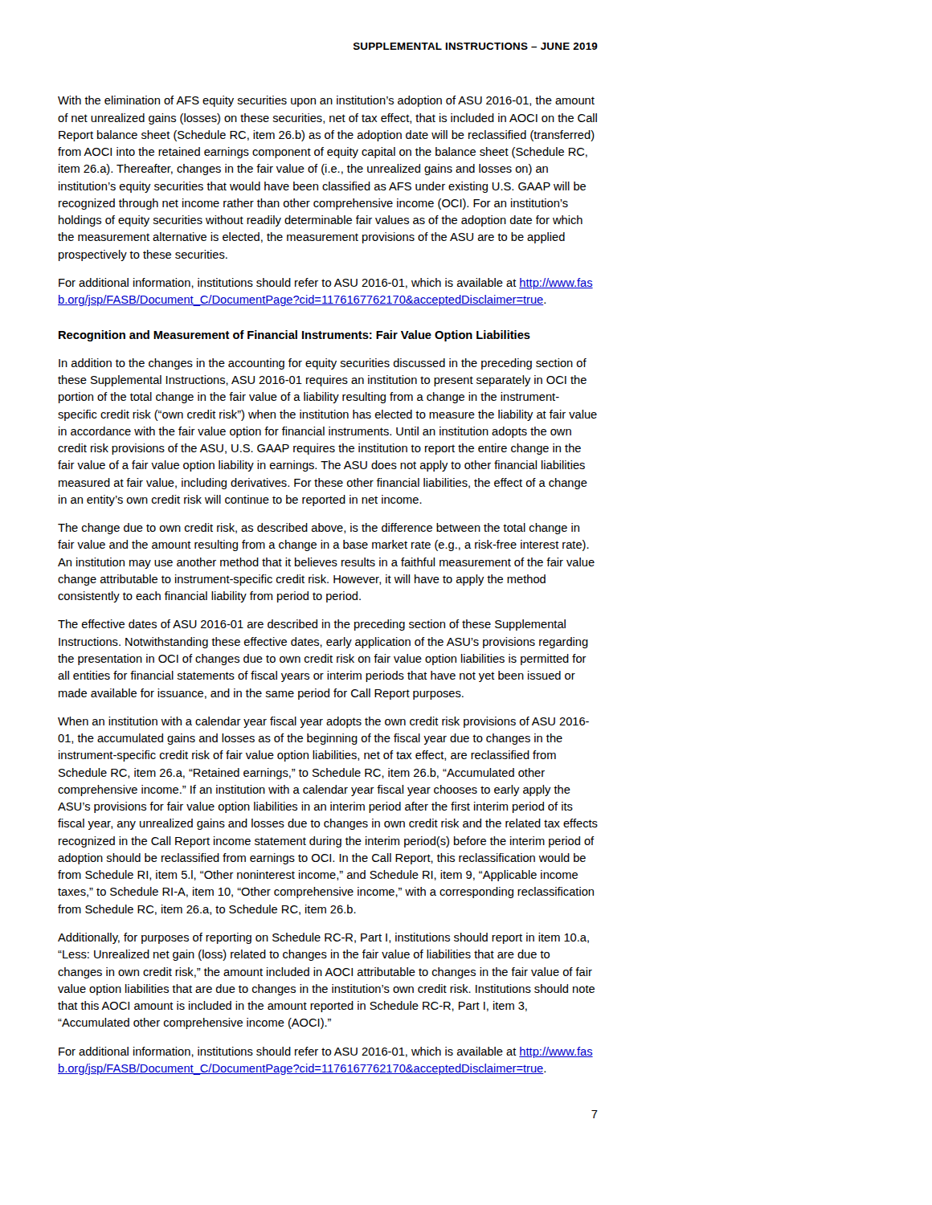SUPPLEMENTAL INSTRUCTIONS – JUNE 2019
With the elimination of AFS equity securities upon an institution’s adoption of ASU 2016-01, the amount of net unrealized gains (losses) on these securities, net of tax effect, that is included in AOCI on the Call Report balance sheet (Schedule RC, item 26.b) as of the adoption date will be reclassified (transferred) from AOCI into the retained earnings component of equity capital on the balance sheet (Schedule RC, item 26.a). Thereafter, changes in the fair value of (i.e., the unrealized gains and losses on) an institution’s equity securities that would have been classified as AFS under existing U.S. GAAP will be recognized through net income rather than other comprehensive income (OCI). For an institution’s holdings of equity securities without readily determinable fair values as of the adoption date for which the measurement alternative is elected, the measurement provisions of the ASU are to be applied prospectively to these securities.
For additional information, institutions should refer to ASU 2016-01, which is available at http://www.fasb.org/jsp/FASB/Document_C/DocumentPage?cid=1176167762170&acceptedDisclaimer=true.
Recognition and Measurement of Financial Instruments: Fair Value Option Liabilities
In addition to the changes in the accounting for equity securities discussed in the preceding section of these Supplemental Instructions, ASU 2016-01 requires an institution to present separately in OCI the portion of the total change in the fair value of a liability resulting from a change in the instrument-specific credit risk (“own credit risk”) when the institution has elected to measure the liability at fair value in accordance with the fair value option for financial instruments. Until an institution adopts the own credit risk provisions of the ASU, U.S. GAAP requires the institution to report the entire change in the fair value of a fair value option liability in earnings. The ASU does not apply to other financial liabilities measured at fair value, including derivatives. For these other financial liabilities, the effect of a change in an entity’s own credit risk will continue to be reported in net income.
The change due to own credit risk, as described above, is the difference between the total change in fair value and the amount resulting from a change in a base market rate (e.g., a risk-free interest rate). An institution may use another method that it believes results in a faithful measurement of the fair value change attributable to instrument-specific credit risk. However, it will have to apply the method consistently to each financial liability from period to period.
The effective dates of ASU 2016-01 are described in the preceding section of these Supplemental Instructions. Notwithstanding these effective dates, early application of the ASU’s provisions regarding the presentation in OCI of changes due to own credit risk on fair value option liabilities is permitted for all entities for financial statements of fiscal years or interim periods that have not yet been issued or made available for issuance, and in the same period for Call Report purposes.
When an institution with a calendar year fiscal year adopts the own credit risk provisions of ASU 2016-01, the accumulated gains and losses as of the beginning of the fiscal year due to changes in the instrument-specific credit risk of fair value option liabilities, net of tax effect, are reclassified from Schedule RC, item 26.a, “Retained earnings,” to Schedule RC, item 26.b, “Accumulated other comprehensive income.” If an institution with a calendar year fiscal year chooses to early apply the ASU’s provisions for fair value option liabilities in an interim period after the first interim period of its fiscal year, any unrealized gains and losses due to changes in own credit risk and the related tax effects recognized in the Call Report income statement during the interim period(s) before the interim period of adoption should be reclassified from earnings to OCI. In the Call Report, this reclassification would be from Schedule RI, item 5.l, “Other noninterest income,” and Schedule RI, item 9, “Applicable income taxes,” to Schedule RI-A, item 10, “Other comprehensive income,” with a corresponding reclassification from Schedule RC, item 26.a, to Schedule RC, item 26.b.
Additionally, for purposes of reporting on Schedule RC-R, Part I, institutions should report in item 10.a, “Less: Unrealized net gain (loss) related to changes in the fair value of liabilities that are due to changes in own credit risk,” the amount included in AOCI attributable to changes in the fair value of fair value option liabilities that are due to changes in the institution’s own credit risk. Institutions should note that this AOCI amount is included in the amount reported in Schedule RC-R, Part I, item 3, “Accumulated other comprehensive income (AOCI).”
For additional information, institutions should refer to ASU 2016-01, which is available at http://www.fasb.org/jsp/FASB/Document_C/DocumentPage?cid=1176167762170&acceptedDisclaimer=true.
7